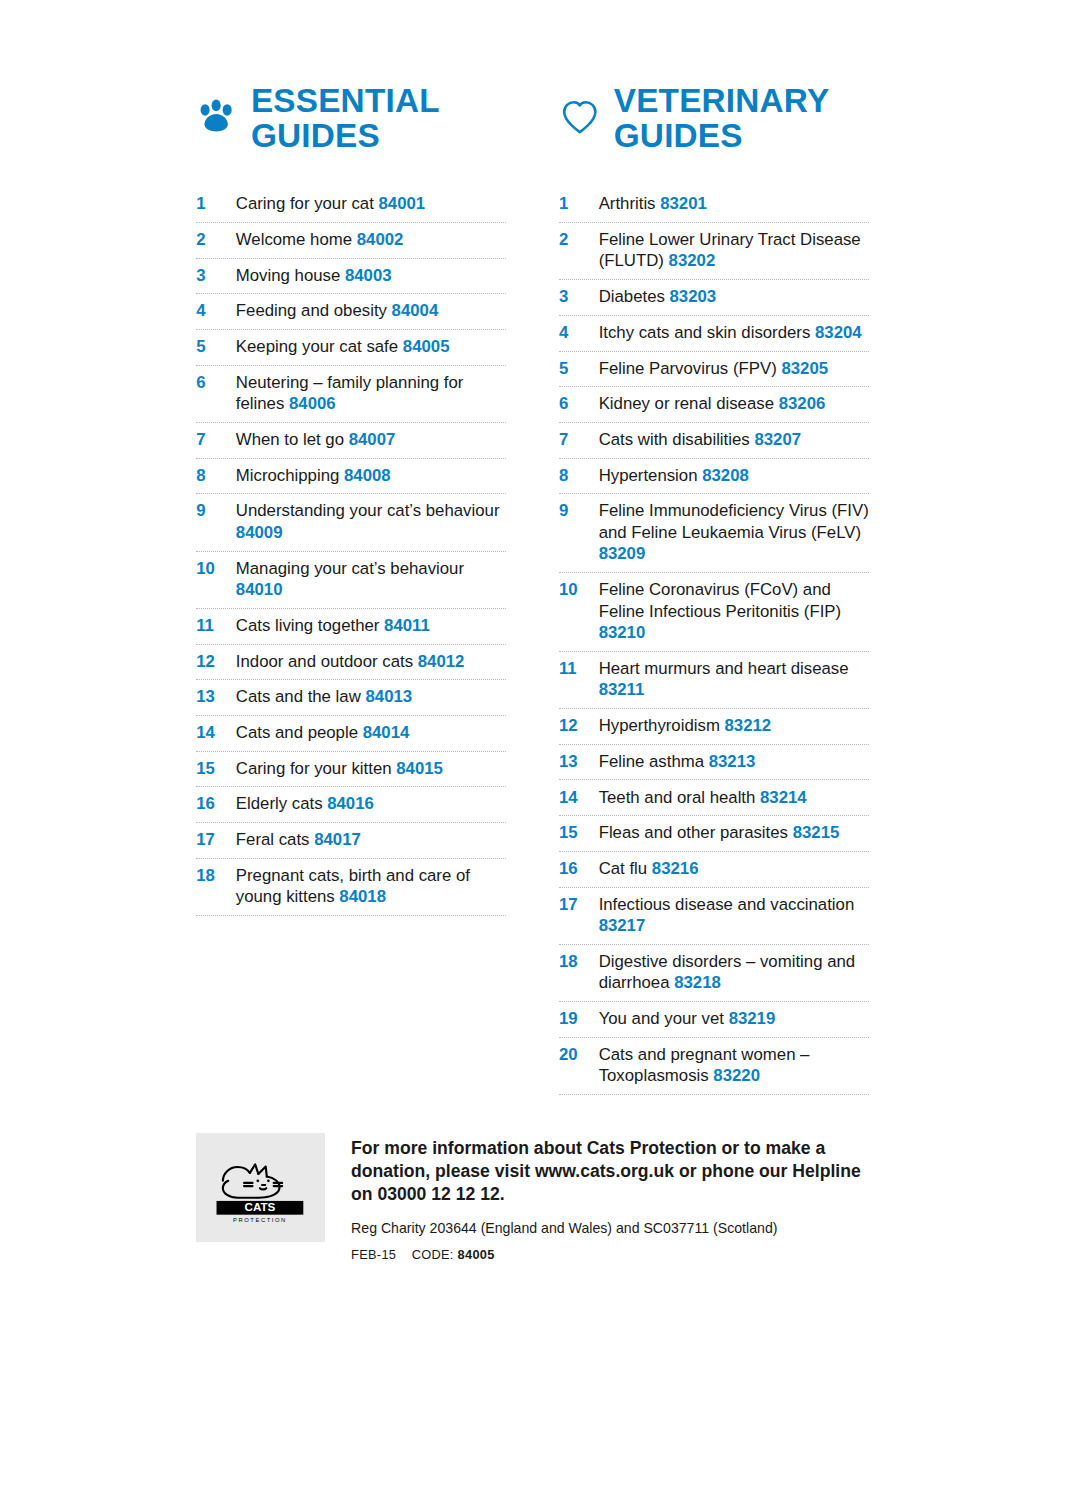Essential Guides
1 Caring for your cat 84001
2 Welcome home 84002
3 Moving house 84003
4 Feeding and obesity 84004
5 Keeping your cat safe 84005
6 Neutering – family planning for felines 84006
7 When to let go 84007
8 Microchipping 84008
9 Understanding your cat’s behaviour 84009
10 Managing your cat’s behaviour 84010
11 Cats living together 84011
12 Indoor and outdoor cats 84012
13 Cats and the law 84013
14 Cats and people 84014
15 Caring for your kitten 84015
16 Elderly cats 84016
17 Feral cats 84017
18 Pregnant cats, birth and care of young kittens 84018
Veterinary Guides
1 Arthritis 83201
2 Feline Lower Urinary Tract Disease (FLUTD) 83202
3 Diabetes 83203
4 Itchy cats and skin disorders 83204
5 Feline Parvovirus (FPV) 83205
6 Kidney or renal disease 83206
7 Cats with disabilities 83207
8 Hypertension 83208
9 Feline Immunodeficiency Virus (FIV) and Feline Leukaemia Virus (FeLV) 83209
10 Feline Coronavirus (FCoV) and Feline Infectious Peritonitis (FIP) 83210
11 Heart murmurs and heart disease 83211
12 Hyperthyroidism 83212
13 Feline asthma 83213
14 Teeth and oral health 83214
15 Fleas and other parasites 83215
16 Cat flu 83216
17 Infectious disease and vaccination 83217
18 Digestive disorders – vomiting and diarrhoea 83218
19 You and your vet 83219
20 Cats and pregnant women – Toxoplasmosis 83220
CATS PROTECTION
For more information about Cats Protection or to make a donation, please visit www.cats.org.uk or phone our Helpline on 03000 12 12 12.
Reg Charity 203644 (England and Wales) and SC037711 (Scotland)
FEB-15 CODE: 84005